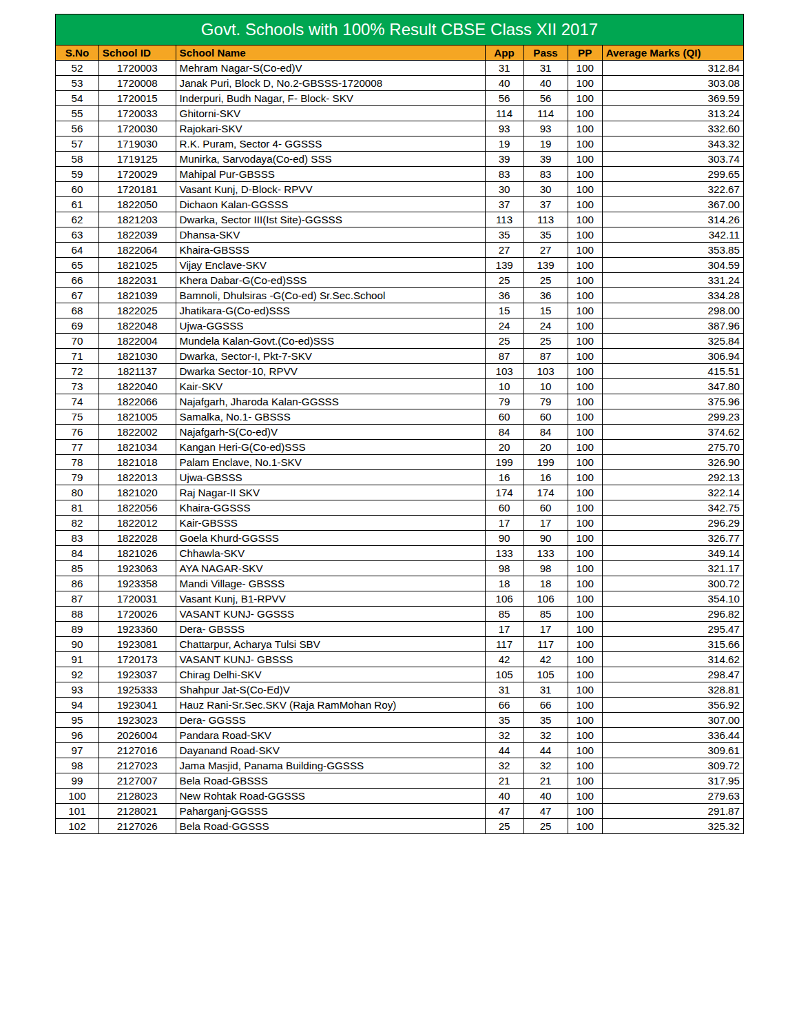Govt. Schools with 100% Result CBSE Class XII 2017
| S.No | School ID | School Name | App | Pass | PP | Average Marks (QI) |
| --- | --- | --- | --- | --- | --- | --- |
| 52 | 1720003 | Mehram Nagar-S(Co-ed)V | 31 | 31 | 100 | 312.84 |
| 53 | 1720008 | Janak Puri, Block D, No.2-GBSSS-1720008 | 40 | 40 | 100 | 303.08 |
| 54 | 1720015 | Inderpuri, Budh Nagar, F- Block- SKV | 56 | 56 | 100 | 369.59 |
| 55 | 1720033 | Ghitorni-SKV | 114 | 114 | 100 | 313.24 |
| 56 | 1720030 | Rajokari-SKV | 93 | 93 | 100 | 332.60 |
| 57 | 1719030 | R.K. Puram, Sector 4- GGSSS | 19 | 19 | 100 | 343.32 |
| 58 | 1719125 | Munirka, Sarvodaya(Co-ed) SSS | 39 | 39 | 100 | 303.74 |
| 59 | 1720029 | Mahipal Pur-GBSSS | 83 | 83 | 100 | 299.65 |
| 60 | 1720181 | Vasant Kunj, D-Block- RPVV | 30 | 30 | 100 | 322.67 |
| 61 | 1822050 | Dichaon Kalan-GGSSS | 37 | 37 | 100 | 367.00 |
| 62 | 1821203 | Dwarka, Sector III(Ist Site)-GGSSS | 113 | 113 | 100 | 314.26 |
| 63 | 1822039 | Dhansa-SKV | 35 | 35 | 100 | 342.11 |
| 64 | 1822064 | Khaira-GBSSS | 27 | 27 | 100 | 353.85 |
| 65 | 1821025 | Vijay Enclave-SKV | 139 | 139 | 100 | 304.59 |
| 66 | 1822031 | Khera Dabar-G(Co-ed)SSS | 25 | 25 | 100 | 331.24 |
| 67 | 1821039 | Bamnoli, Dhulsiras -G(Co-ed) Sr.Sec.School | 36 | 36 | 100 | 334.28 |
| 68 | 1822025 | Jhatikara-G(Co-ed)SSS | 15 | 15 | 100 | 298.00 |
| 69 | 1822048 | Ujwa-GGSSS | 24 | 24 | 100 | 387.96 |
| 70 | 1822004 | Mundela Kalan-Govt.(Co-ed)SSS | 25 | 25 | 100 | 325.84 |
| 71 | 1821030 | Dwarka, Sector-I, Pkt-7-SKV | 87 | 87 | 100 | 306.94 |
| 72 | 1821137 | Dwarka Sector-10, RPVV | 103 | 103 | 100 | 415.51 |
| 73 | 1822040 | Kair-SKV | 10 | 10 | 100 | 347.80 |
| 74 | 1822066 | Najafgarh, Jharoda Kalan-GGSSS | 79 | 79 | 100 | 375.96 |
| 75 | 1821005 | Samalka, No.1- GBSSS | 60 | 60 | 100 | 299.23 |
| 76 | 1822002 | Najafgarh-S(Co-ed)V | 84 | 84 | 100 | 374.62 |
| 77 | 1821034 | Kangan Heri-G(Co-ed)SSS | 20 | 20 | 100 | 275.70 |
| 78 | 1821018 | Palam Enclave, No.1-SKV | 199 | 199 | 100 | 326.90 |
| 79 | 1822013 | Ujwa-GBSSS | 16 | 16 | 100 | 292.13 |
| 80 | 1821020 | Raj Nagar-II SKV | 174 | 174 | 100 | 322.14 |
| 81 | 1822056 | Khaira-GGSSS | 60 | 60 | 100 | 342.75 |
| 82 | 1822012 | Kair-GBSSS | 17 | 17 | 100 | 296.29 |
| 83 | 1822028 | Goela Khurd-GGSSS | 90 | 90 | 100 | 326.77 |
| 84 | 1821026 | Chhawla-SKV | 133 | 133 | 100 | 349.14 |
| 85 | 1923063 | AYA NAGAR-SKV | 98 | 98 | 100 | 321.17 |
| 86 | 1923358 | Mandi Village- GBSSS | 18 | 18 | 100 | 300.72 |
| 87 | 1720031 | Vasant Kunj, B1-RPVV | 106 | 106 | 100 | 354.10 |
| 88 | 1720026 | VASANT KUNJ- GGSSS | 85 | 85 | 100 | 296.82 |
| 89 | 1923360 | Dera- GBSSS | 17 | 17 | 100 | 295.47 |
| 90 | 1923081 | Chattarpur, Acharya Tulsi SBV | 117 | 117 | 100 | 315.66 |
| 91 | 1720173 | VASANT KUNJ- GBSSS | 42 | 42 | 100 | 314.62 |
| 92 | 1923037 | Chirag Delhi-SKV | 105 | 105 | 100 | 298.47 |
| 93 | 1925333 | Shahpur Jat-S(Co-Ed)V | 31 | 31 | 100 | 328.81 |
| 94 | 1923041 | Hauz Rani-Sr.Sec.SKV (Raja RamMohan Roy) | 66 | 66 | 100 | 356.92 |
| 95 | 1923023 | Dera- GGSSS | 35 | 35 | 100 | 307.00 |
| 96 | 2026004 | Pandara Road-SKV | 32 | 32 | 100 | 336.44 |
| 97 | 2127016 | Dayanand Road-SKV | 44 | 44 | 100 | 309.61 |
| 98 | 2127023 | Jama Masjid, Panama Building-GGSSS | 32 | 32 | 100 | 309.72 |
| 99 | 2127007 | Bela Road-GBSSS | 21 | 21 | 100 | 317.95 |
| 100 | 2128023 | New Rohtak Road-GGSSS | 40 | 40 | 100 | 279.63 |
| 101 | 2128021 | Paharganj-GGSSS | 47 | 47 | 100 | 291.87 |
| 102 | 2127026 | Bela Road-GGSSS | 25 | 25 | 100 | 325.32 |